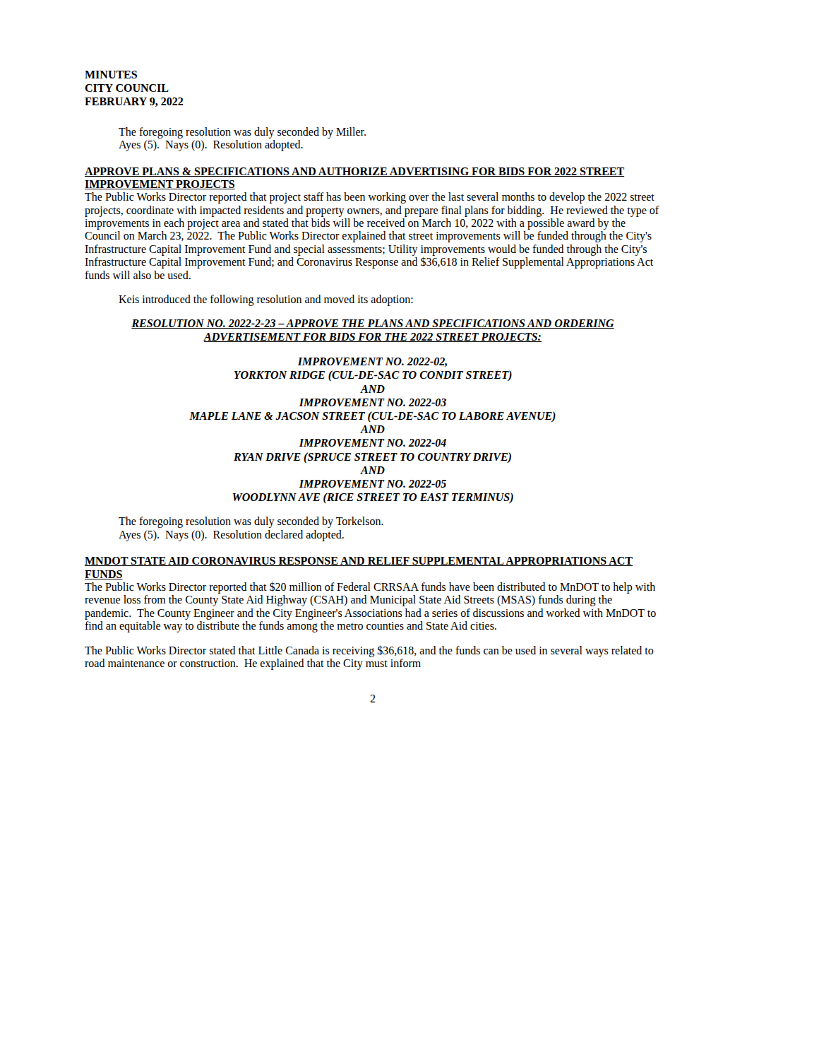MINUTES
CITY COUNCIL
FEBRUARY 9, 2022
The foregoing resolution was duly seconded by Miller.
Ayes (5). Nays (0). Resolution adopted.
APPROVE PLANS & SPECIFICATIONS AND AUTHORIZE ADVERTISING FOR BIDS FOR 2022 STREET IMPROVEMENT PROJECTS
The Public Works Director reported that project staff has been working over the last several months to develop the 2022 street projects, coordinate with impacted residents and property owners, and prepare final plans for bidding. He reviewed the type of improvements in each project area and stated that bids will be received on March 10, 2022 with a possible award by the Council on March 23, 2022. The Public Works Director explained that street improvements will be funded through the City's Infrastructure Capital Improvement Fund and special assessments; Utility improvements would be funded through the City's Infrastructure Capital Improvement Fund; and Coronavirus Response and $36,618 in Relief Supplemental Appropriations Act funds will also be used.
Keis introduced the following resolution and moved its adoption:
RESOLUTION NO. 2022-2-23 – APPROVE THE PLANS AND SPECIFICATIONS AND ORDERING ADVERTISEMENT FOR BIDS FOR THE 2022 STREET PROJECTS:
IMPROVEMENT NO. 2022-02,
YORKTON RIDGE (CUL-DE-SAC TO CONDIT STREET)
AND
IMPROVEMENT NO. 2022-03
MAPLE LANE & JACSON STREET (CUL-DE-SAC TO LABORE AVENUE)
AND
IMPROVEMENT NO. 2022-04
RYAN DRIVE (SPRUCE STREET TO COUNTRY DRIVE)
AND
IMPROVEMENT NO. 2022-05
WOODLYNN AVE (RICE STREET TO EAST TERMINUS)
The foregoing resolution was duly seconded by Torkelson.
Ayes (5). Nays (0). Resolution declared adopted.
MNDOT STATE AID CORONAVIRUS RESPONSE AND RELIEF SUPPLEMENTAL APPROPRIATIONS ACT FUNDS
The Public Works Director reported that $20 million of Federal CRRSAA funds have been distributed to MnDOT to help with revenue loss from the County State Aid Highway (CSAH) and Municipal State Aid Streets (MSAS) funds during the pandemic. The County Engineer and the City Engineer's Associations had a series of discussions and worked with MnDOT to find an equitable way to distribute the funds among the metro counties and State Aid cities.
The Public Works Director stated that Little Canada is receiving $36,618, and the funds can be used in several ways related to road maintenance or construction. He explained that the City must inform
2